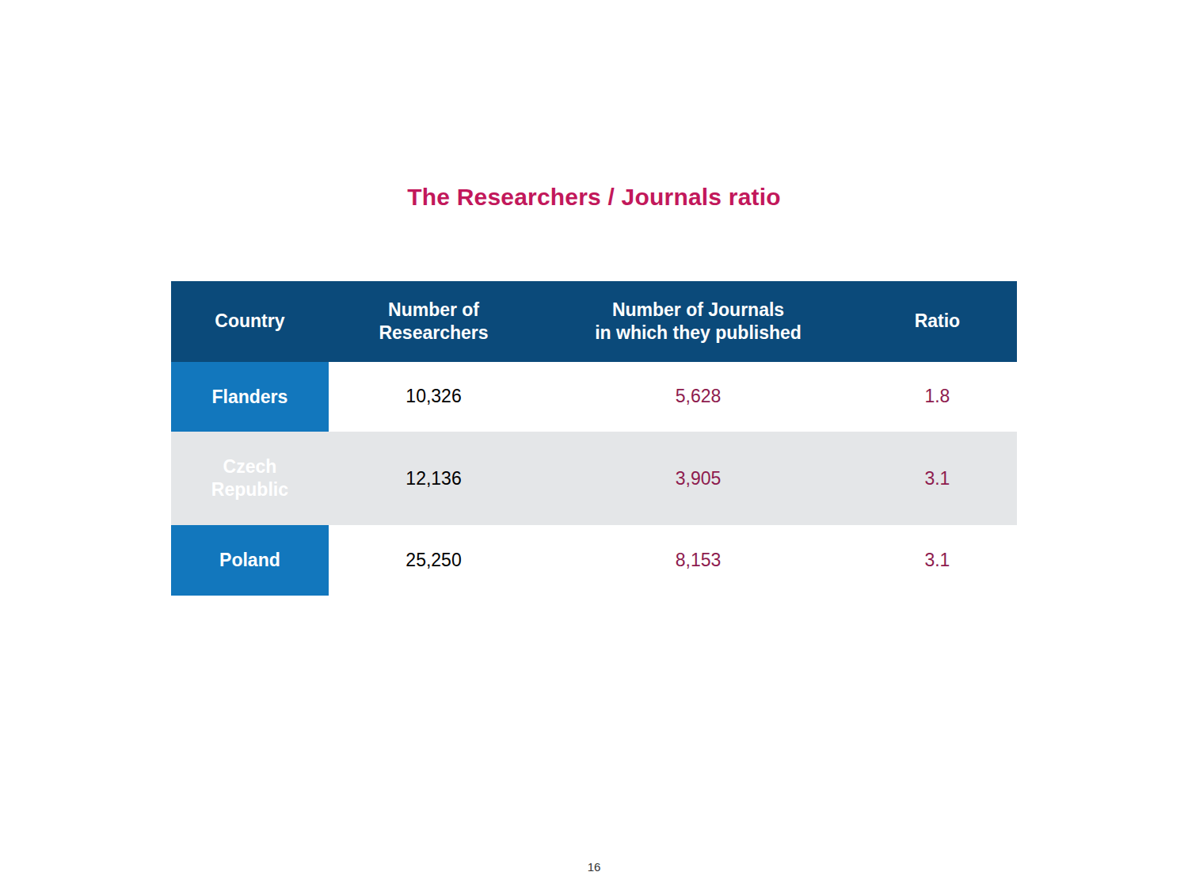The Researchers / Journals ratio
| Country | Number of Researchers | Number of Journals in which they published | Ratio |
| --- | --- | --- | --- |
| Flanders | 10,326 | 5,628 | 1.8 |
| Czech Republic | 12,136 | 3,905 | 3.1 |
| Poland | 25,250 | 8,153 | 3.1 |
16